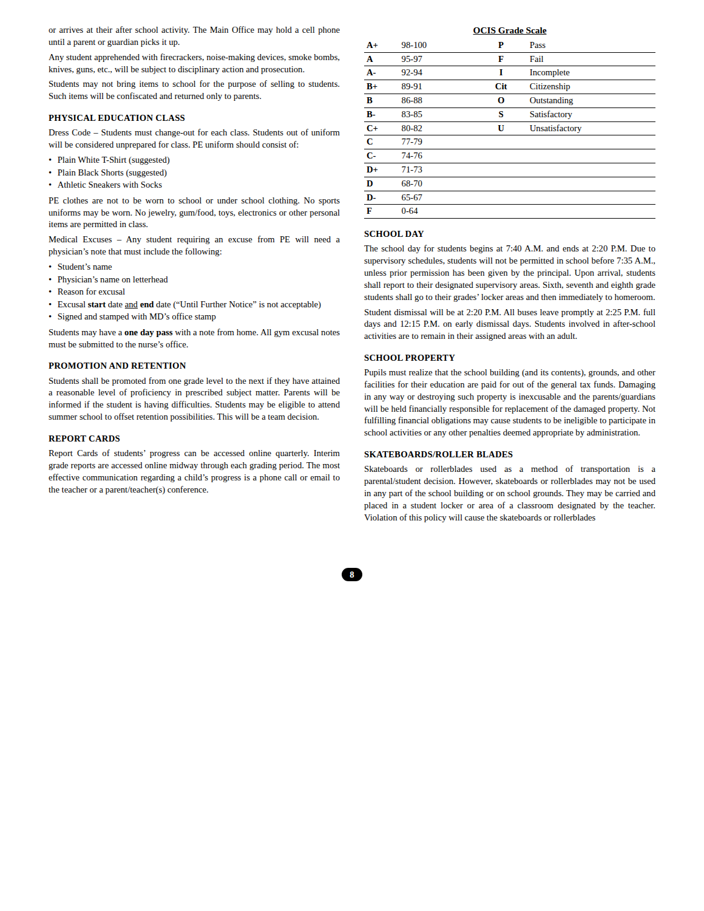or arrives at their after school activity. The Main Office may hold a cell phone until a parent or guardian picks it up.
Any student apprehended with firecrackers, noise-making devices, smoke bombs, knives, guns, etc., will be subject to disciplinary action and prosecution.
Students may not bring items to school for the purpose of selling to students. Such items will be confiscated and returned only to parents.
Physical Education Class
Dress Code – Students must change-out for each class. Students out of uniform will be considered unprepared for class. PE uniform should consist of:
Plain White T-Shirt (suggested)
Plain Black Shorts (suggested)
Athletic Sneakers with Socks
PE clothes are not to be worn to school or under school clothing. No sports uniforms may be worn. No jewelry, gum/food, toys, electronics or other personal items are permitted in class.
Medical Excuses – Any student requiring an excuse from PE will need a physician’s note that must include the following:
Student’s name
Physician’s name on letterhead
Reason for excusal
Excusal start date and end date (“Until Further Notice” is not acceptable)
Signed and stamped with MD’s office stamp
Students may have a one day pass with a note from home. All gym excusal notes must be submitted to the nurse’s office.
Promotion and Retention
Students shall be promoted from one grade level to the next if they have attained a reasonable level of proficiency in prescribed subject matter. Parents will be informed if the student is having difficulties. Students may be eligible to attend summer school to offset retention possibilities. This will be a team decision.
Report Cards
Report Cards of students’ progress can be accessed online quarterly. Interim grade reports are accessed online midway through each grading period. The most effective communication regarding a child’s progress is a phone call or email to the teacher or a parent/teacher(s) conference.
OCIS Grade Scale
| A+ | 98-100 | P | Pass |
| A | 95-97 | F | Fail |
| A- | 92-94 | I | Incomplete |
| B+ | 89-91 | Cit | Citizenship |
| B | 86-88 | O | Outstanding |
| B- | 83-85 | S | Satisfactory |
| C+ | 80-82 | U | Unsatisfactory |
| C | 77-79 | | |
| C- | 74-76 | | |
| D+ | 71-73 | | |
| D | 68-70 | | |
| D- | 65-67 | | |
| F | 0-64 | | |
School Day
The school day for students begins at 7:40 A.M. and ends at 2:20 P.M. Due to supervisory schedules, students will not be permitted in school before 7:35 A.M., unless prior permission has been given by the principal. Upon arrival, students shall report to their designated supervisory areas. Sixth, seventh and eighth grade students shall go to their grades’ locker areas and then immediately to homeroom.
Student dismissal will be at 2:20 P.M. All buses leave promptly at 2:25 P.M. full days and 12:15 P.M. on early dismissal days. Students involved in after-school activities are to remain in their assigned areas with an adult.
School Property
Pupils must realize that the school building (and its contents), grounds, and other facilities for their education are paid for out of the general tax funds. Damaging in any way or destroying such property is inexcusable and the parents/guardians will be held financially responsible for replacement of the damaged property. Not fulfilling financial obligations may cause students to be ineligible to participate in school activities or any other penalties deemed appropriate by administration.
Skateboards/Roller Blades
Skateboards or rollerblades used as a method of transportation is a parental/student decision. However, skateboards or rollerblades may not be used in any part of the school building or on school grounds. They may be carried and placed in a student locker or area of a classroom designated by the teacher. Violation of this policy will cause the skateboards or rollerblades
8